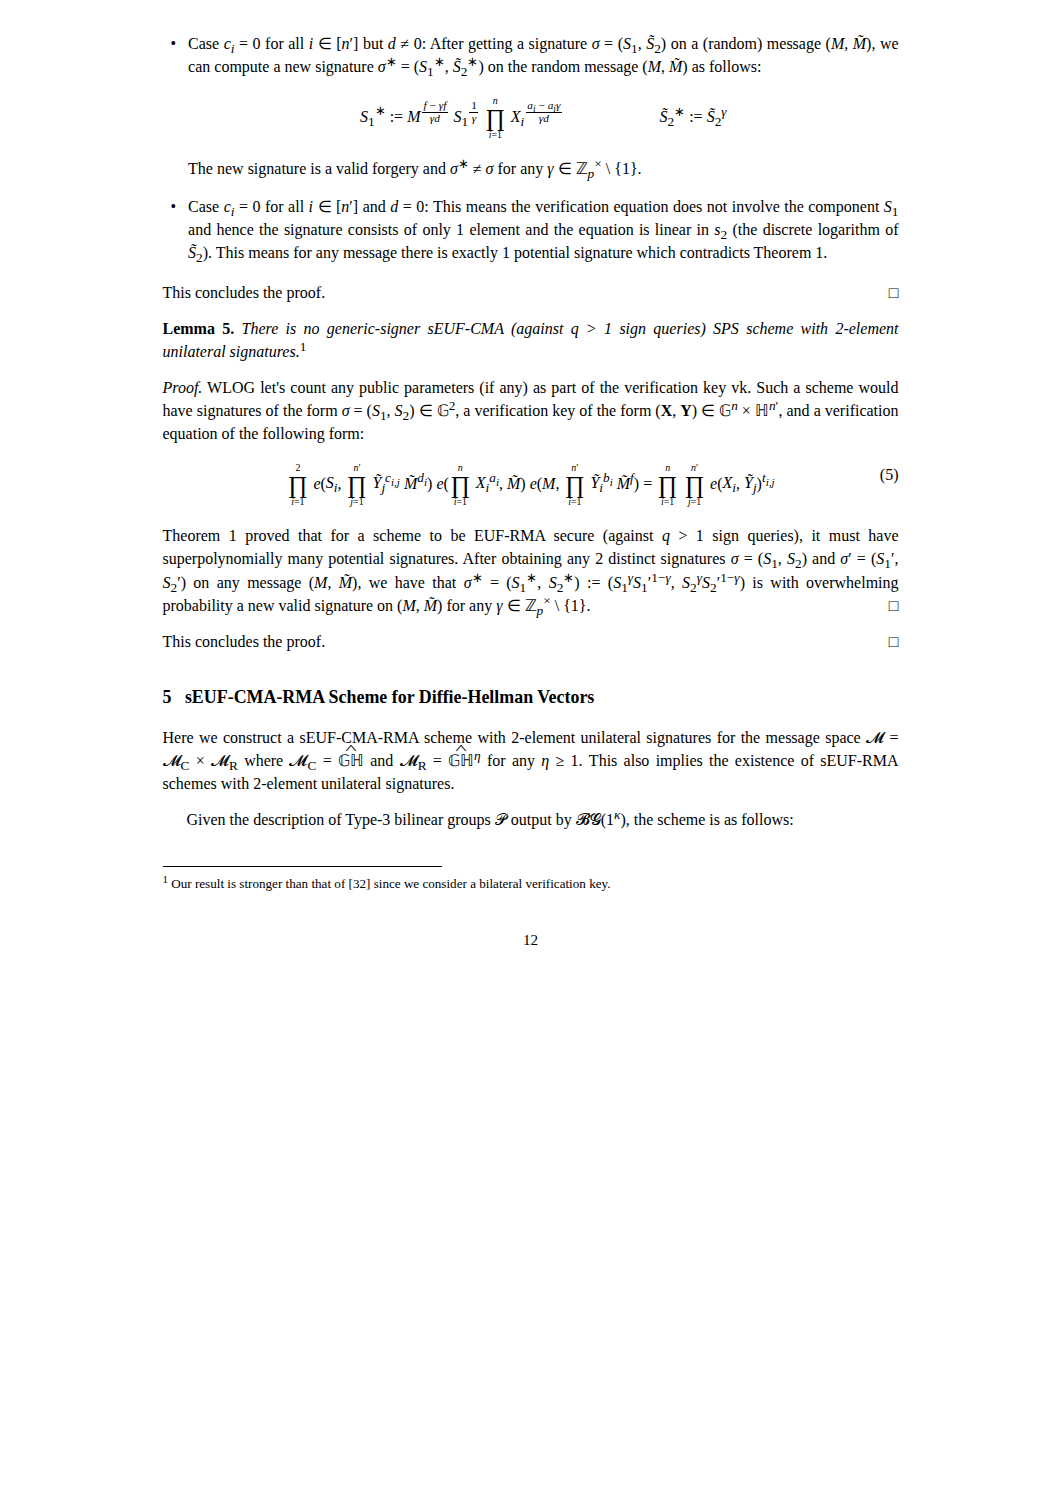Case ci = 0 for all i ∈ [n′] but d ≠ 0: After getting a signature σ = (S1, S̃2) on a (random) message (M, M̃), we can compute a new signature σ∗ = (S1∗, S̃2∗) on the random message (M, M̃) as follows:
S1∗ := Mf − γf γd S11 γ n∏i=1 Xiai − aiγ γd S̃2∗ := S̃2γ
The new signature is a valid forgery and σ∗ ≠ σ for any γ ∈ ℤp× \ {1}.
Case ci = 0 for all i ∈ [n′] and d = 0: This means the verification equation does not involve the component S1 and hence the signature consists of only 1 element and the equation is linear in s2 (the discrete logarithm of S̃2). This means for any message there is exactly 1 potential signature which contradicts Theorem 1.
This concludes the proof. □
Lemma 5. There is no generic-signer sEUF-CMA (against q > 1 sign queries) SPS scheme with 2-element unilateral signatures.1
Proof. WLOG let's count any public parameters (if any) as part of the verification key vk. Such a scheme would have signatures of the form σ = (S1, S2) ∈ 𝔾2, a verification key of the form (X, Y) ∈ 𝔾n × ℍn′, and a verification equation of the following form:
2∏i=1 e(Si, n′∏j=1 Ỹjci,j M̃di) e(n∏i=1 Xiai, M̃) e(M, n′∏i=1 Ỹibi M̃f) = n∏i=1 n′∏j=1 e(Xi, Ỹj)ti,j (5)
Theorem 1 proved that for a scheme to be EUF-RMA secure (against q > 1 sign queries), it must have superpolynomially many potential signatures. After obtaining any 2 distinct signatures σ = (S1, S2) and σ′ = (S1′, S2′) on any message (M, M̃), we have that σ∗ = (S1∗, S2∗) := (S1γS1′1−γ, S2γS2′1−γ) is with overwhelming probability a new valid signature on (M, M̃) for any γ ∈ ℤp× \ {1}. □
This concludes the proof. □
5 sEUF-CMA-RMA Scheme for Diffie-Hellman Vectors
Here we construct a sEUF-CMA-RMA scheme with 2-element unilateral signatures for the message space 𝓜 = 𝓜C × 𝓜R where 𝓜C = 𝔾ℍ and 𝓜R = 𝔾ℍη for any η ≥ 1. This also implies the existence of sEUF-RMA schemes with 2-element unilateral signatures.
Given the description of Type-3 bilinear groups 𝒫 output by 𝓑𝓖(1κ), the scheme is as follows:
1 Our result is stronger than that of [32] since we consider a bilateral verification key.
12